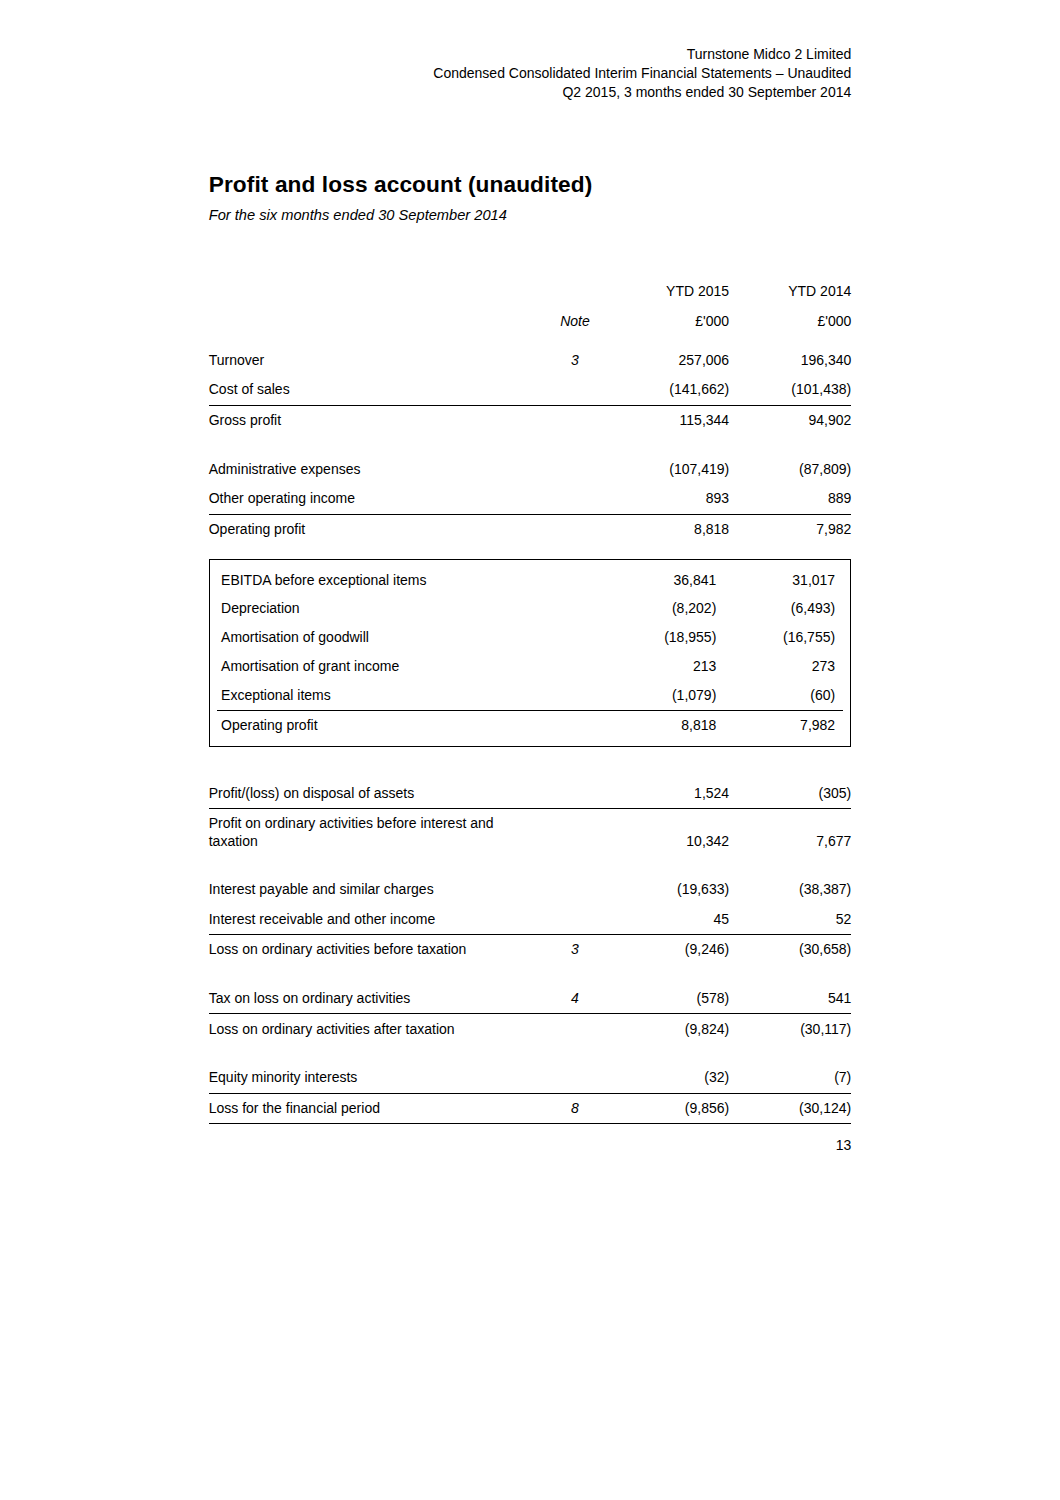Turnstone Midco 2 Limited
Condensed Consolidated Interim Financial Statements – Unaudited
Q2 2015, 3 months ended 30 September 2014
Profit and loss account (unaudited)
For the six months ended 30 September 2014
| | | YTD 2015 | YTD 2014 |
| --- | --- | --- | --- |
| | Note | £'000 | £'000 |
| Turnover | 3 | 257,006 | 196,340 |
| Cost of sales | | (141,662) | (101,438) |
| Gross profit | | 115,344 | 94,902 |
| Administrative expenses | | (107,419) | (87,809) |
| Other operating income | | 893 | 889 |
| Operating profit | | 8,818 | 7,982 |
| EBITDA before exceptional items | | 36,841 | 31,017 |
| Depreciation | | (8,202) | (6,493) |
| Amortisation of goodwill | | (18,955) | (16,755) |
| Amortisation of grant income | | 213 | 273 |
| Exceptional items | | (1,079) | (60) |
| Operating profit | | 8,818 | 7,982 |
| Profit/(loss) on disposal of assets | | 1,524 | (305) |
| Profit on ordinary activities before interest and taxation | | 10,342 | 7,677 |
| Interest payable and similar charges | | (19,633) | (38,387) |
| Interest receivable and other income | | 45 | 52 |
| Loss on ordinary activities before taxation | 3 | (9,246) | (30,658) |
| Tax on loss on ordinary activities | 4 | (578) | 541 |
| Loss on ordinary activities after taxation | | (9,824) | (30,117) |
| Equity minority interests | | (32) | (7) |
| Loss for the financial period | 8 | (9,856) | (30,124) |
13